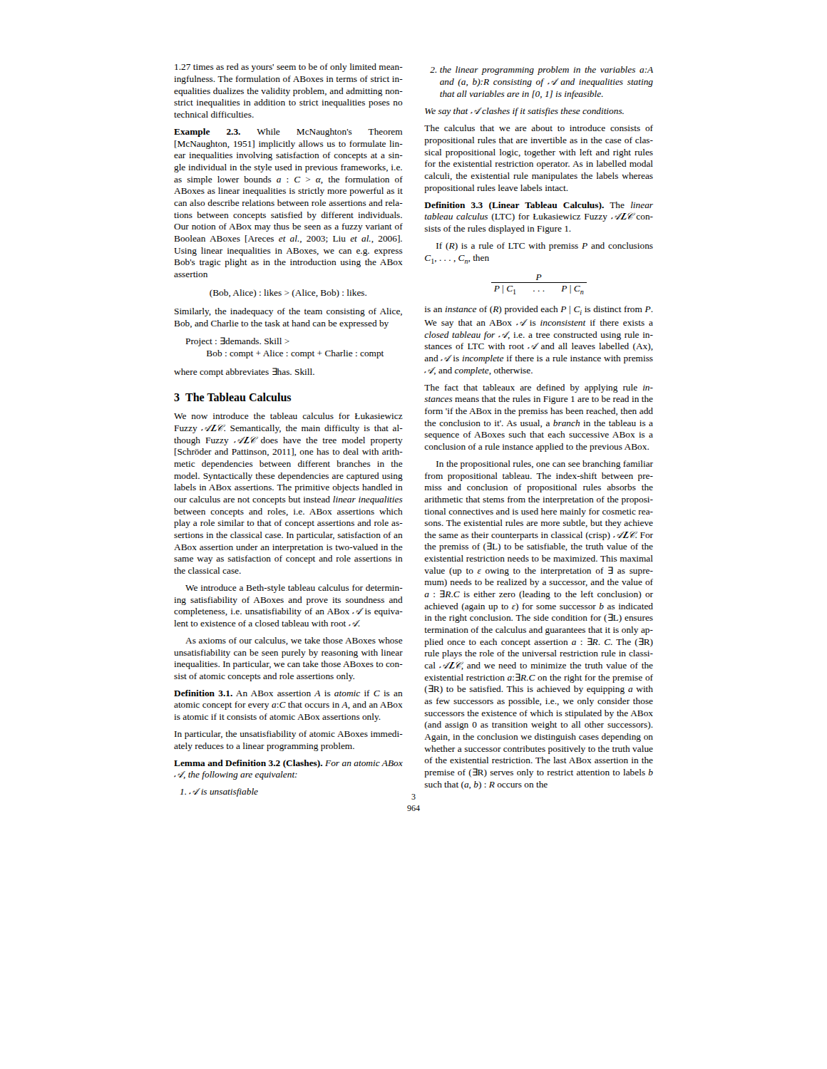1.27 times as red as yours' seem to be of only limited meaningfulness. The formulation of ABoxes in terms of strict inequalities dualizes the validity problem, and admitting non-strict inequalities in addition to strict inequalities poses no technical difficulties.
Example 2.3. While McNaughton's Theorem [McNaughton, 1951] implicitly allows us to formulate linear inequalities involving satisfaction of concepts at a single individual in the style used in previous frameworks, i.e. as simple lower bounds a : C > α, the formulation of ABoxes as linear inequalities is strictly more powerful as it can also describe relations between role assertions and relations between concepts satisfied by different individuals. Our notion of ABox may thus be seen as a fuzzy variant of Boolean ABoxes [Areces et al., 2003; Liu et al., 2006]. Using linear inequalities in ABoxes, we can e.g. express Bob's tragic plight as in the introduction using the ABox assertion
(Bob, Alice) : likes > (Alice, Bob) : likes.
Similarly, the inadequacy of the team consisting of Alice, Bob, and Charlie to the task at hand can be expressed by
Project : ∃demands. Skill >
Bob : compt + Alice : compt + Charlie : compt
where compt abbreviates ∃has. Skill.
3 The Tableau Calculus
We now introduce the tableau calculus for Łukasiewicz Fuzzy 𝒜𝑳𝒞. Semantically, the main difficulty is that although Fuzzy 𝒜𝑳𝒞 does have the tree model property [Schröder and Pattinson, 2011], one has to deal with arithmetic dependencies between different branches in the model. Syntactically these dependencies are captured using labels in ABox assertions. The primitive objects handled in our calculus are not concepts but instead linear inequalities between concepts and roles, i.e. ABox assertions which play a role similar to that of concept assertions and role assertions in the classical case. In particular, satisfaction of an ABox assertion under an interpretation is two-valued in the same way as satisfaction of concept and role assertions in the classical case.
We introduce a Beth-style tableau calculus for determining satisfiability of ABoxes and prove its soundness and completeness, i.e. unsatisfiability of an ABox 𝒜 is equivalent to existence of a closed tableau with root 𝒜.
As axioms of our calculus, we take those ABoxes whose unsatisfiability can be seen purely by reasoning with linear inequalities. In particular, we can take those ABoxes to consist of atomic concepts and role assertions only.
Definition 3.1. An ABox assertion A is atomic if C is an atomic concept for every a:C that occurs in A, and an ABox is atomic if it consists of atomic ABox assertions only.
In particular, the unsatisfiability of atomic ABoxes immediately reduces to a linear programming problem.
Lemma and Definition 3.2 (Clashes). For an atomic ABox 𝒜, the following are equivalent:
𝒜 is unsatisfiable
the linear programming problem in the variables a:A and (a, b):R consisting of 𝒜 and inequalities stating that all variables are in [0, 1] is infeasible.
We say that 𝒜 clashes if it satisfies these conditions.
The calculus that we are about to introduce consists of propositional rules that are invertible as in the case of classical propositional logic, together with left and right rules for the existential restriction operator. As in labelled modal calculi, the existential rule manipulates the labels whereas propositional rules leave labels intact.
Definition 3.3 (Linear Tableau Calculus). The linear tableau calculus (LTC) for Łukasiewicz Fuzzy 𝒜𝑳𝒞 consists of the rules displayed in Figure 1.
If (R) is a rule of LTC with premiss P and conclusions C1, . . . , Cn, then
P P | C1 . . . P | Cn
is an instance of (R) provided each P | Ci is distinct from P. We say that an ABox 𝒜 is inconsistent if there exists a closed tableau for 𝒜, i.e. a tree constructed using rule instances of LTC with root 𝒜 and all leaves labelled (Ax), and 𝒜 is incomplete if there is a rule instance with premiss 𝒜, and complete, otherwise.
The fact that tableaux are defined by applying rule instances means that the rules in Figure 1 are to be read in the form 'if the ABox in the premiss has been reached, then add the conclusion to it'. As usual, a branch in the tableau is a sequence of ABoxes such that each successive ABox is a conclusion of a rule instance applied to the previous ABox.
In the propositional rules, one can see branching familiar from propositional tableau. The index-shift between premiss and conclusion of propositional rules absorbs the arithmetic that stems from the interpretation of the propositional connectives and is used here mainly for cosmetic reasons. The existential rules are more subtle, but they achieve the same as their counterparts in classical (crisp) 𝒜𝑳𝒞. For the premiss of (∃L) to be satisfiable, the truth value of the existential restriction needs to be maximized. This maximal value (up to ε owing to the interpretation of ∃ as supremum) needs to be realized by a successor, and the value of a : ∃R.C is either zero (leading to the left conclusion) or achieved (again up to ε) for some successor b as indicated in the right conclusion. The side condition for (∃L) ensures termination of the calculus and guarantees that it is only applied once to each concept assertion a : ∃R. C. The (∃R) rule plays the role of the universal restriction rule in classical 𝒜𝑳𝒞, and we need to minimize the truth value of the existential restriction a:∃R.C on the right for the premise of (∃R) to be satisfied. This is achieved by equipping a with as few successors as possible, i.e., we only consider those successors the existence of which is stipulated by the ABox (and assign 0 as transition weight to all other successors). Again, in the conclusion we distinguish cases depending on whether a successor contributes positively to the truth value of the existential restriction. The last ABox assertion in the premise of (∃R) serves only to restrict attention to labels b such that (a, b) : R occurs on the
3
964